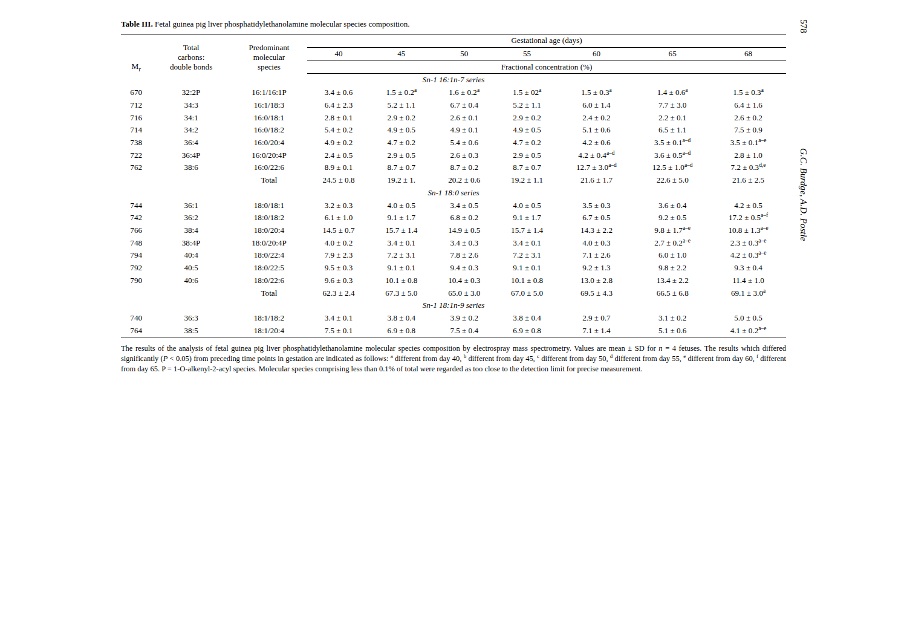578
G.C. Burdge, A.D. Postle
Table III. Fetal guinea pig liver phosphatidylethanolamine molecular species composition.
| M r | Total carbons: double bonds | Predominant molecular species | Gestational age (days) |
| --- | --- | --- | --- |
| 40 | 45 | 50 | 55 | 60 | 65 | 68 |
| Fractional concentration (%) |
| Sn -1 16:1n-7 series |
| 670 | 32:2P | 16:1/16:1P | 3.4 ± 0.6 | 1.5 ± 0.2 a | 1.6 ± 0.2 a | 1.5 ± 02 a | 1.5 ± 0.3 a | 1.4 ± 0.6 a | 1.5 ± 0.3 a |
| 712 | 34:3 | 16:1/18:3 | 6.4 ± 2.3 | 5.2 ± 1.1 | 6.7 ± 0.4 | 5.2 ± 1.1 | 6.0 ± 1.4 | 7.7 ± 3.0 | 6.4 ± 1.6 |
| 716 | 34:1 | 16:0/18:1 | 2.8 ± 0.1 | 2.9 ± 0.2 | 2.6 ± 0.1 | 2.9 ± 0.2 | 2.4 ± 0.2 | 2.2 ± 0.1 | 2.6 ± 0.2 |
| 714 | 34:2 | 16:0/18:2 | 5.4 ± 0.2 | 4.9 ± 0.5 | 4.9 ± 0.1 | 4.9 ± 0.5 | 5.1 ± 0.6 | 6.5 ± 1.1 | 7.5 ± 0.9 |
| 738 | 36:4 | 16:0/20:4 | 4.9 ± 0.2 | 4.7 ± 0.2 | 5.4 ± 0.6 | 4.7 ± 0.2 | 4.2 ± 0.6 | 3.5 ± 0.1 a–d | 3.5 ± 0.1 a–e |
| 722 | 36:4P | 16:0/20:4P | 2.4 ± 0.5 | 2.9 ± 0.5 | 2.6 ± 0.3 | 2.9 ± 0.5 | 4.2 ± 0.4 a–d | 3.6 ± 0.5 a–d | 2.8 ± 1.0 |
| 762 | 38:6 | 16:0/22:6 | 8.9 ± 0.1 | 8.7 ± 0.7 | 8.7 ± 0.2 | 8.7 ± 0.7 | 12.7 ± 3.0 a–d | 12.5 ± 1.0 a–d | 7.2 ± 0.3 d,e |
| | | Total | 24.5 ± 0.8 | 19.2 ± 1. | 20.2 ± 0.6 | 19.2 ± 1.1 | 21.6 ± 1.7 | 22.6 ± 5.0 | 21.6 ± 2.5 |
| Sn -1 18:0 series |
| 744 | 36:1 | 18:0/18:1 | 3.2 ± 0.3 | 4.0 ± 0.5 | 3.4 ± 0.5 | 4.0 ± 0.5 | 3.5 ± 0.3 | 3.6 ± 0.4 | 4.2 ± 0.5 |
| 742 | 36:2 | 18:0/18:2 | 6.1 ± 1.0 | 9.1 ± 1.7 | 6.8 ± 0.2 | 9.1 ± 1.7 | 6.7 ± 0.5 | 9.2 ± 0.5 | 17.2 ± 0.5 a–f |
| 766 | 38:4 | 18:0/20:4 | 14.5 ± 0.7 | 15.7 ± 1.4 | 14.9 ± 0.5 | 15.7 ± 1.4 | 14.3 ± 2.2 | 9.8 ± 1.7 a–e | 10.8 ± 1.3 a–e |
| 748 | 38:4P | 18:0/20:4P | 4.0 ± 0.2 | 3.4 ± 0.1 | 3.4 ± 0.3 | 3.4 ± 0.1 | 4.0 ± 0.3 | 2.7 ± 0.2 a–e | 2.3 ± 0.3 a–e |
| 794 | 40:4 | 18:0/22:4 | 7.9 ± 2.3 | 7.2 ± 3.1 | 7.8 ± 2.6 | 7.2 ± 3.1 | 7.1 ± 2.6 | 6.0 ± 1.0 | 4.2 ± 0.3 a–e |
| 792 | 40:5 | 18:0/22:5 | 9.5 ± 0.3 | 9.1 ± 0.1 | 9.4 ± 0.3 | 9.1 ± 0.1 | 9.2 ± 1.3 | 9.8 ± 2.2 | 9.3 ± 0.4 |
| 790 | 40:6 | 18:0/22:6 | 9.6 ± 0.3 | 10.1 ± 0.8 | 10.4 ± 0.3 | 10.1 ± 0.8 | 13.0 ± 2.8 | 13.4 ± 2.2 | 11.4 ± 1.0 |
| | | Total | 62.3 ± 2.4 | 67.3 ± 5.0 | 65.0 ± 3.0 | 67.0 ± 5.0 | 69.5 ± 4.3 | 66.5 ± 6.8 | 69.1 ± 3.0 a |
| Sn -1 18:1n-9 series |
| 740 | 36:3 | 18:1/18:2 | 3.4 ± 0.1 | 3.8 ± 0.4 | 3.9 ± 0.2 | 3.8 ± 0.4 | 2.9 ± 0.7 | 3.1 ± 0.2 | 5.0 ± 0.5 |
| 764 | 38:5 | 18:1/20:4 | 7.5 ± 0.1 | 6.9 ± 0.8 | 7.5 ± 0.4 | 6.9 ± 0.8 | 7.1 ± 1.4 | 5.1 ± 0.6 | 4.1 ± 0.2 a–e |
The results of the analysis of fetal guinea pig liver phosphatidylethanolamine molecular species composition by electrospray mass spectrometry. Values are mean ± SD for n = 4 fetuses. The results which differed significantly (P < 0.05) from preceding time points in gestation are indicated as follows: a different from day 40, b different from day 45, c different from day 50, d different from day 55, e different from day 60, f different from day 65. P = 1-O-alkenyl-2-acyl species. Molecular species comprising less than 0.1% of total were regarded as too close to the detection limit for precise measurement.